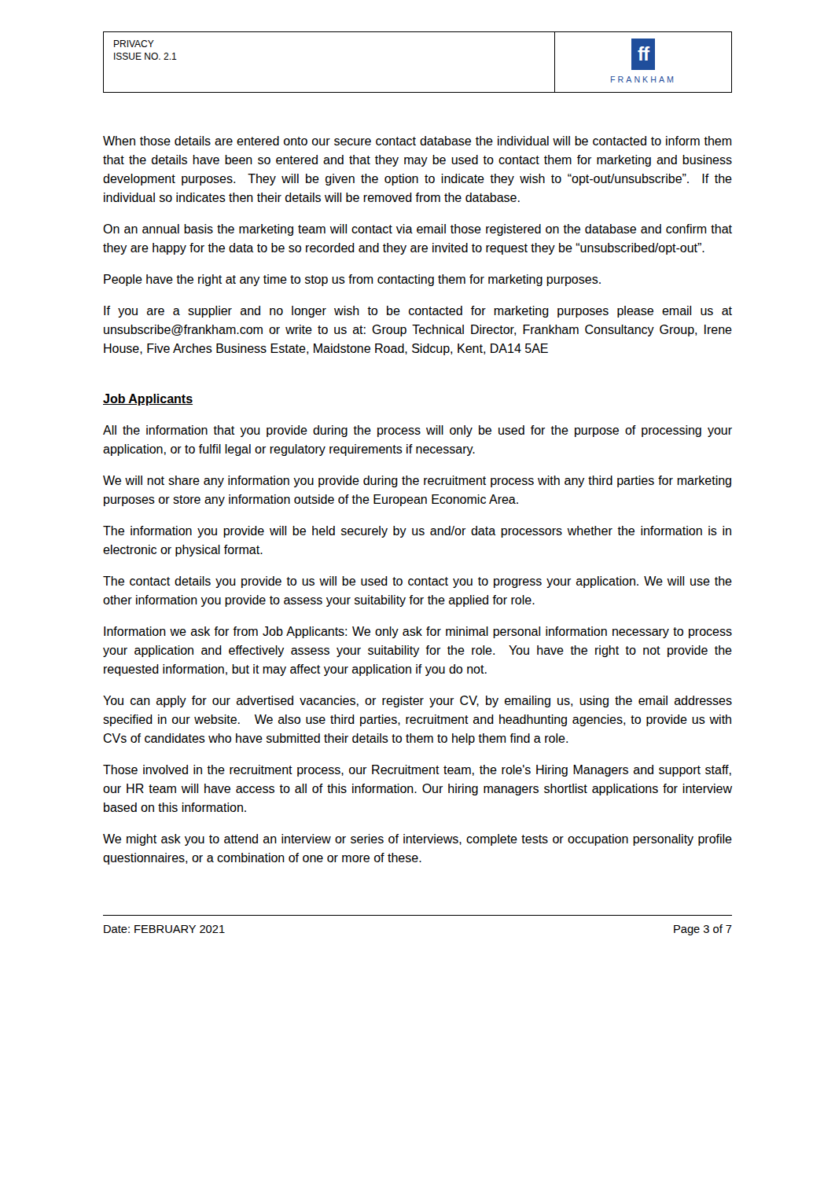PRIVACY
ISSUE NO. 2.1
ff
FRANKHAM
When those details are entered onto our secure contact database the individual will be contacted to inform them that the details have been so entered and that they may be used to contact them for marketing and business development purposes. They will be given the option to indicate they wish to “opt-out/unsubscribe”. If the individual so indicates then their details will be removed from the database.
On an annual basis the marketing team will contact via email those registered on the database and confirm that they are happy for the data to be so recorded and they are invited to request they be “unsubscribed/opt-out”.
People have the right at any time to stop us from contacting them for marketing purposes.
If you are a supplier and no longer wish to be contacted for marketing purposes please email us at unsubscribe@frankham.com or write to us at: Group Technical Director, Frankham Consultancy Group, Irene House, Five Arches Business Estate, Maidstone Road, Sidcup, Kent, DA14 5AE
Job Applicants
All the information that you provide during the process will only be used for the purpose of processing your application, or to fulfil legal or regulatory requirements if necessary.
We will not share any information you provide during the recruitment process with any third parties for marketing purposes or store any information outside of the European Economic Area.
The information you provide will be held securely by us and/or data processors whether the information is in electronic or physical format.
The contact details you provide to us will be used to contact you to progress your application. We will use the other information you provide to assess your suitability for the applied for role.
Information we ask for from Job Applicants: We only ask for minimal personal information necessary to process your application and effectively assess your suitability for the role. You have the right to not provide the requested information, but it may affect your application if you do not.
You can apply for our advertised vacancies, or register your CV, by emailing us, using the email addresses specified in our website. We also use third parties, recruitment and headhunting agencies, to provide us with CVs of candidates who have submitted their details to them to help them find a role.
Those involved in the recruitment process, our Recruitment team, the role's Hiring Managers and support staff, our HR team will have access to all of this information. Our hiring managers shortlist applications for interview based on this information.
We might ask you to attend an interview or series of interviews, complete tests or occupation personality profile questionnaires, or a combination of one or more of these.
Date: FEBRUARY 2021 Page 3 of 7